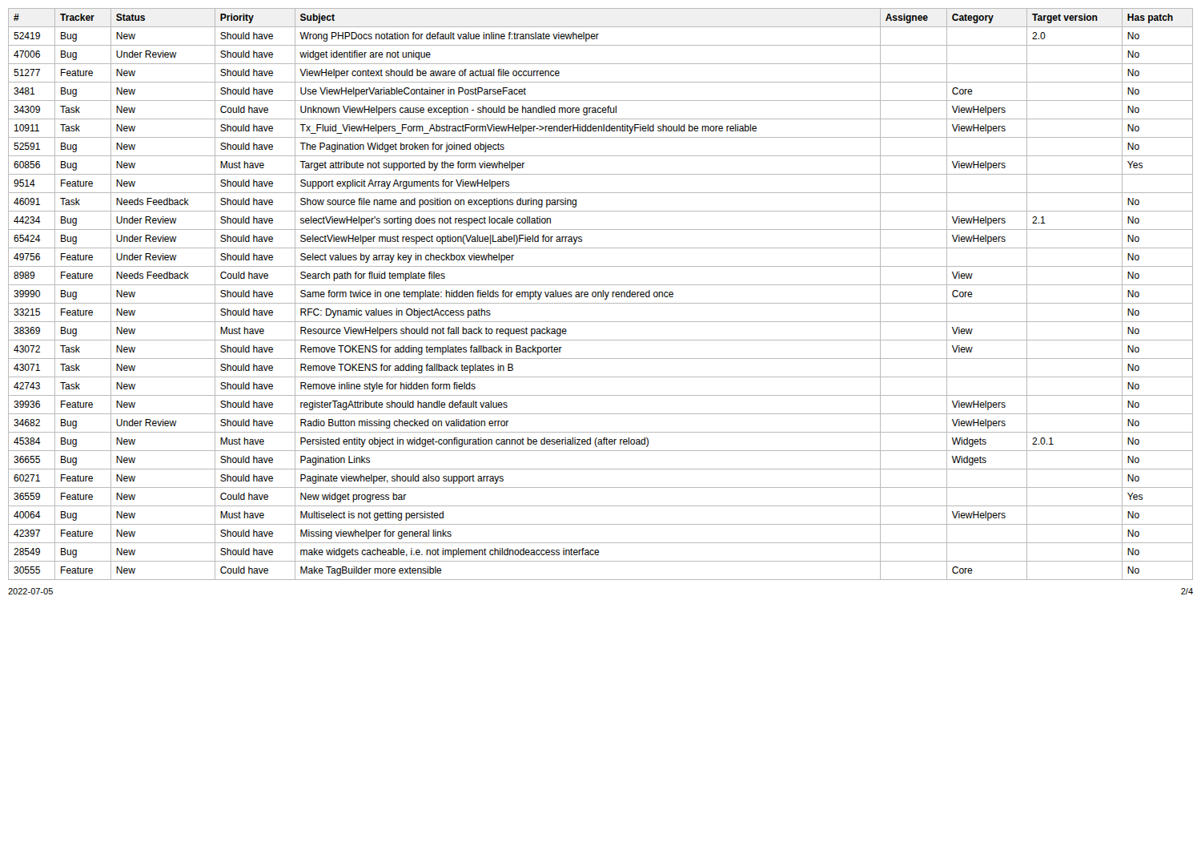| # | Tracker | Status | Priority | Subject | Assignee | Category | Target version | Has patch |
| --- | --- | --- | --- | --- | --- | --- | --- | --- |
| 52419 | Bug | New | Should have | Wrong PHPDocs notation for default value inline f:translate viewhelper | | | 2.0 | No |
| 47006 | Bug | Under Review | Should have | widget identifier are not unique | | | | No |
| 51277 | Feature | New | Should have | ViewHelper context should be aware of actual file occurrence | | | | No |
| 3481 | Bug | New | Should have | Use ViewHelperVariableContainer in PostParseFacet | | Core | | No |
| 34309 | Task | New | Could have | Unknown ViewHelpers cause exception - should be handled more graceful | | ViewHelpers | | No |
| 10911 | Task | New | Should have | Tx_Fluid_ViewHelpers_Form_AbstractFormViewHelper->renderHiddenIdentityField should be more reliable | | ViewHelpers | | No |
| 52591 | Bug | New | Should have | The Pagination Widget broken for joined objects | | | | No |
| 60856 | Bug | New | Must have | Target attribute not supported by the form viewhelper | | ViewHelpers | | Yes |
| 9514 | Feature | New | Should have | Support explicit Array Arguments for ViewHelpers | | | | |
| 46091 | Task | Needs Feedback | Should have | Show source file name and position on exceptions during parsing | | | | No |
| 44234 | Bug | Under Review | Should have | selectViewHelper's sorting does not respect locale collation | | ViewHelpers | 2.1 | No |
| 65424 | Bug | Under Review | Should have | SelectViewHelper must respect option(Value/Label)Field for arrays | | ViewHelpers | | No |
| 49756 | Feature | Under Review | Should have | Select values by array key in checkbox viewhelper | | | | No |
| 8989 | Feature | Needs Feedback | Could have | Search path for fluid template files | | View | | No |
| 39990 | Bug | New | Should have | Same form twice in one template: hidden fields for empty values are only rendered once | | Core | | No |
| 33215 | Feature | New | Should have | RFC: Dynamic values in ObjectAccess paths | | | | No |
| 38369 | Bug | New | Must have | Resource ViewHelpers should not fall back to request package | | View | | No |
| 43072 | Task | New | Should have | Remove TOKENS for adding templates fallback in Backporter | | View | | No |
| 43071 | Task | New | Should have | Remove TOKENS for adding fallback teplates in B | | | | No |
| 42743 | Task | New | Should have | Remove inline style for hidden form fields | | | | No |
| 39936 | Feature | New | Should have | registerTagAttribute should handle default values | | ViewHelpers | | No |
| 34682 | Bug | Under Review | Should have | Radio Button missing checked on validation error | | ViewHelpers | | No |
| 45384 | Bug | New | Must have | Persisted entity object in widget-configuration cannot be deserialized (after reload) | | Widgets | 2.0.1 | No |
| 36655 | Bug | New | Should have | Pagination Links | | Widgets | | No |
| 60271 | Feature | New | Should have | Paginate viewhelper, should also support arrays | | | | No |
| 36559 | Feature | New | Could have | New widget progress bar | | | | Yes |
| 40064 | Bug | New | Must have | Multiselect is not getting persisted | | ViewHelpers | | No |
| 42397 | Feature | New | Should have | Missing viewhelper for general links | | | | No |
| 28549 | Bug | New | Should have | make widgets cacheable, i.e. not implement childnodeaccess interface | | | | No |
| 30555 | Feature | New | Could have | Make TagBuilder more extensible | | Core | | No |
2022-07-05 2/4